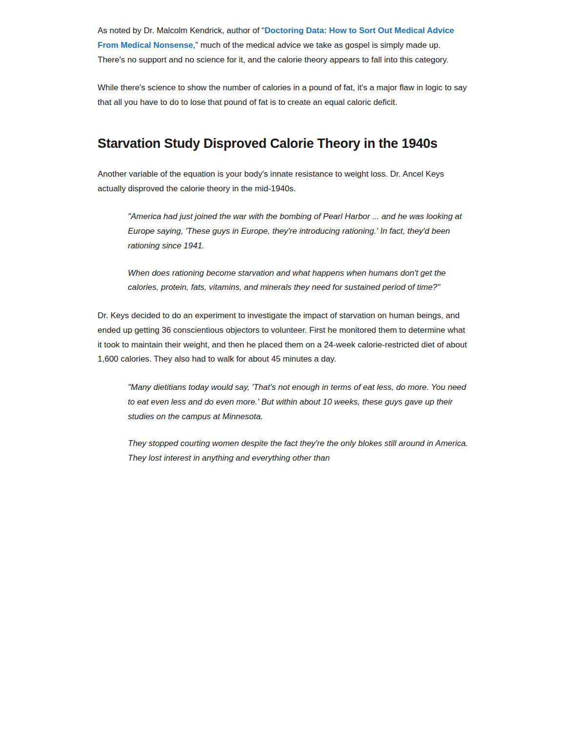As noted by Dr. Malcolm Kendrick, author of “Doctoring Data: How to Sort Out Medical Advice From Medical Nonsense,” much of the medical advice we take as gospel is simply made up. There's no support and no science for it, and the calorie theory appears to fall into this category.
While there's science to show the number of calories in a pound of fat, it's a major flaw in logic to say that all you have to do to lose that pound of fat is to create an equal caloric deficit.
Starvation Study Disproved Calorie Theory in the 1940s
Another variable of the equation is your body's innate resistance to weight loss. Dr. Ancel Keys actually disproved the calorie theory in the mid-1940s.
"America had just joined the war with the bombing of Pearl Harbor ... and he was looking at Europe saying, 'These guys in Europe, they're introducing rationing.' In fact, they'd been rationing since 1941.
When does rationing become starvation and what happens when humans don't get the calories, protein, fats, vitamins, and minerals they need for sustained period of time?"
Dr. Keys decided to do an experiment to investigate the impact of starvation on human beings, and ended up getting 36 conscientious objectors to volunteer. First he monitored them to determine what it took to maintain their weight, and then he placed them on a 24-week calorie-restricted diet of about 1,600 calories. They also had to walk for about 45 minutes a day.
"Many dietitians today would say, 'That's not enough in terms of eat less, do more. You need to eat even less and do even more.' But within about 10 weeks, these guys gave up their studies on the campus at Minnesota.
They stopped courting women despite the fact they're the only blokes still around in America. They lost interest in anything and everything other than